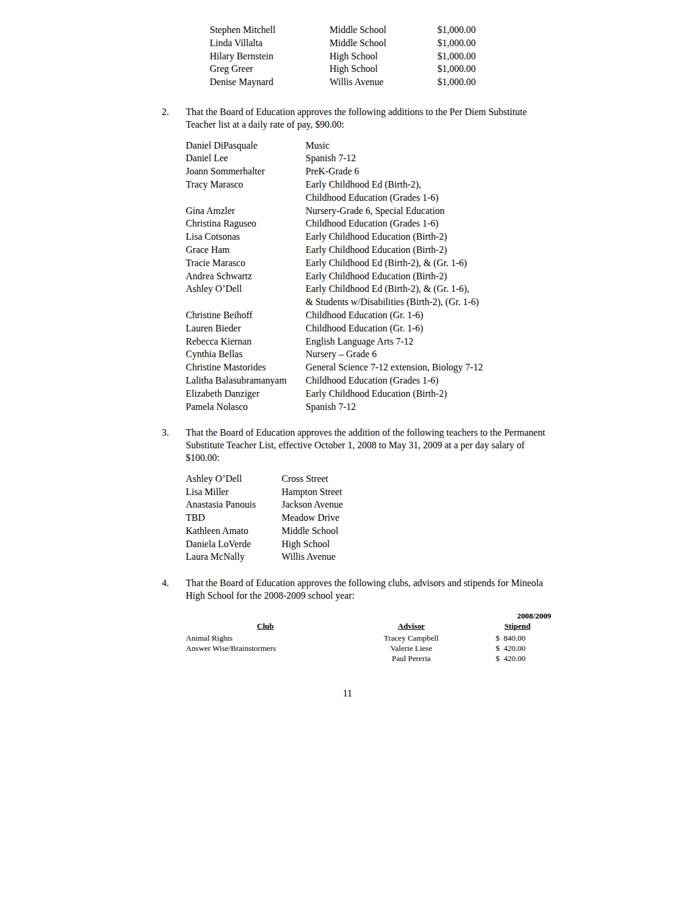| Stephen Mitchell | Middle School | $1,000.00 |
| Linda Villalta | Middle School | $1,000.00 |
| Hilary Bernstein | High School | $1,000.00 |
| Greg Greer | High School | $1,000.00 |
| Denise Maynard | Willis Avenue | $1,000.00 |
2.
That the Board of Education approves the following additions to the Per Diem Substitute Teacher list at a daily rate of pay, $90.00:
| Daniel DiPasquale | Music |
| Daniel Lee | Spanish 7-12 |
| Joann Sommerhalter | PreK-Grade 6 |
| Tracy Marasco | Early Childhood Ed (Birth-2), |
| | Childhood Education (Grades 1-6) |
| Gina Amzler | Nursery-Grade 6, Special Education |
| Christina Raguseo | Childhood Education (Grades 1-6) |
| Lisa Cotsonas | Early Childhood Education (Birth-2) |
| Grace Ham | Early Childhood Education (Birth-2) |
| Tracie Marasco | Early Childhood Ed (Birth-2), & (Gr. 1-6) |
| Andrea Schwartz | Early Childhood Education (Birth-2) |
| Ashley O’Dell | Early Childhood Ed (Birth-2), & (Gr. 1-6), |
| | & Students w/Disabilities (Birth-2), (Gr. 1-6) |
| Christine Beihoff | Childhood Education (Gr. 1-6) |
| Lauren Bieder | Childhood Education (Gr. 1-6) |
| Rebecca Kiernan | English Language Arts 7-12 |
| Cynthia Bellas | Nursery – Grade 6 |
| Christine Mastorides | General Science 7-12 extension, Biology 7-12 |
| Lalitha Balasubramanyam | Childhood Education (Grades 1-6) |
| Elizabeth Danziger | Early Childhood Education (Birth-2) |
| Pamela Nolasco | Spanish 7-12 |
3.
That the Board of Education approves the addition of the following teachers to the Permanent Substitute Teacher List, effective October 1, 2008 to May 31, 2009 at a per day salary of $100.00:
| Ashley O’Dell | Cross Street |
| Lisa Miller | Hampton Street |
| Anastasia Panouis | Jackson Avenue |
| TBD | Meadow Drive |
| Kathleen Amato | Middle School |
| Daniela LoVerde | High School |
| Laura McNally | Willis Avenue |
4.
That the Board of Education approves the following clubs, advisors and stipends for Mineola High School for the 2008-2009 school year:
2008/2009
| Club | Advisor | Stipend |
| --- | --- | --- |
| Animal Rights | Tracey Campbell | $ 840.00 |
| Answer Wise/Brainstormers | Valerie Liese | $ 420.00 |
| | Paul Pereria | $ 420.00 |
11